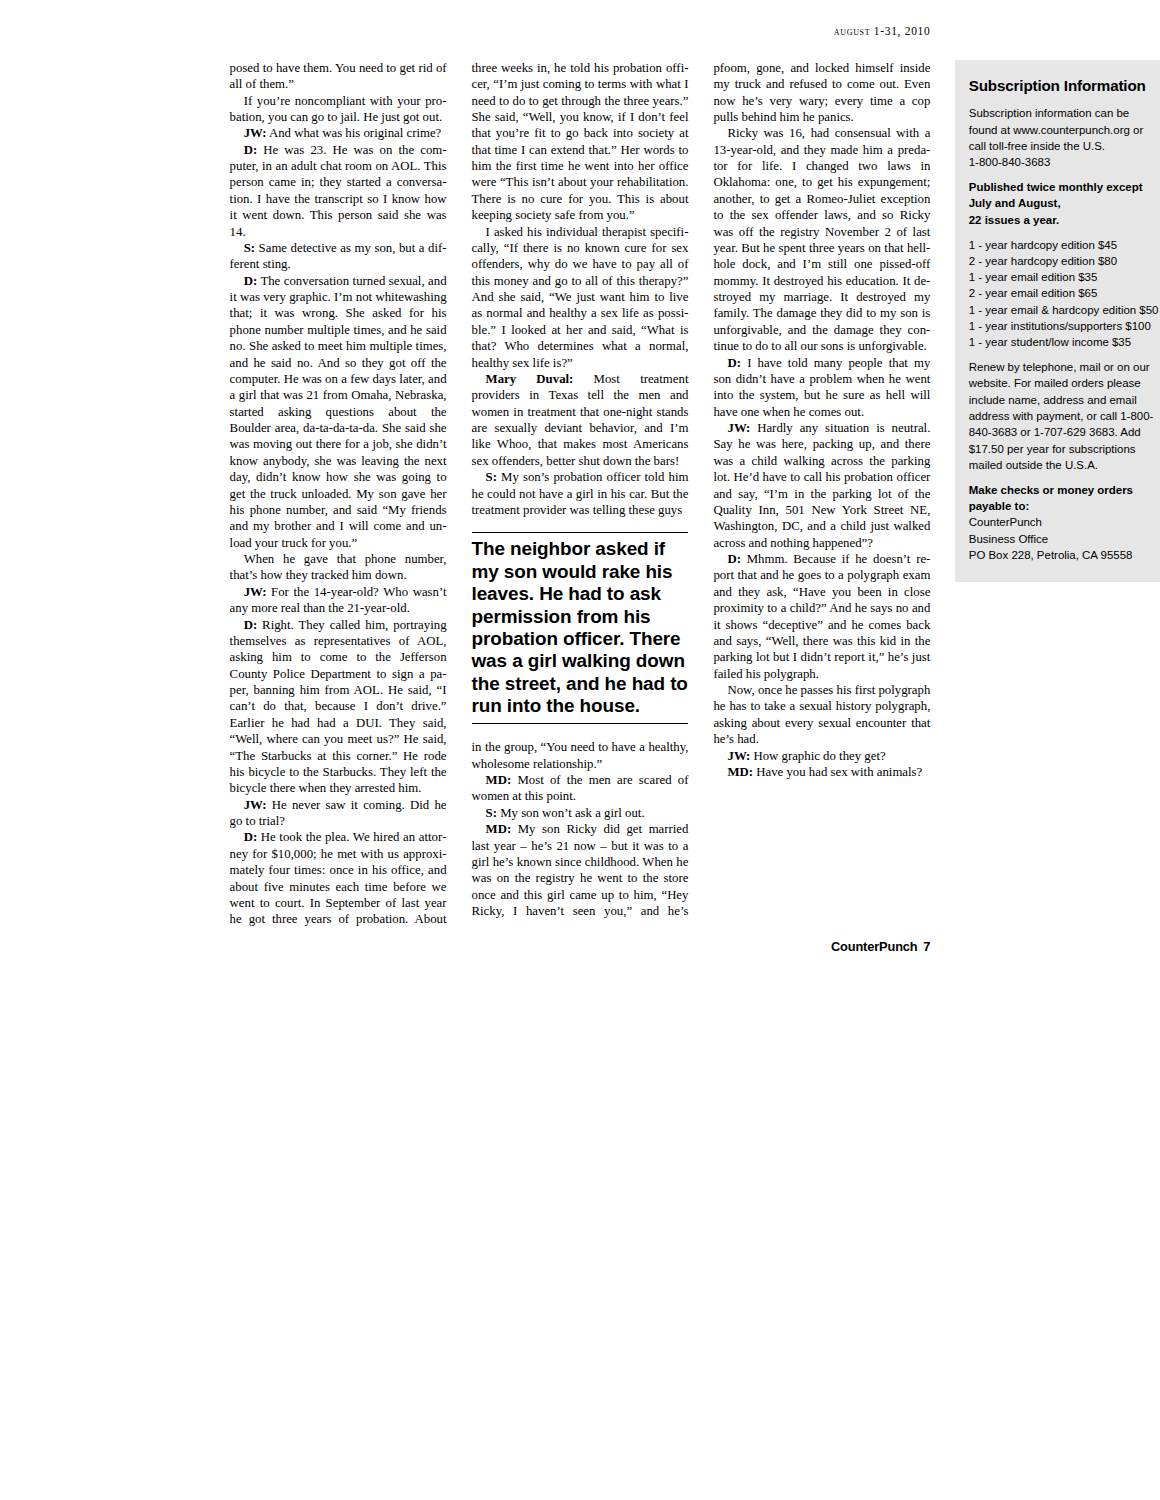august 1-31, 2010
posed to have them. You need to get rid of all of them.”
If you’re noncompliant with your probation, you can go to jail. He just got out.
JW: And what was his original crime?
D: He was 23. He was on the computer, in an adult chat room on AOL. This person came in; they started a conversation. I have the transcript so I know how it went down. This person said she was 14.
S: Same detective as my son, but a different sting.
D: The conversation turned sexual, and it was very graphic. I’m not whitewashing that; it was wrong. She asked for his phone number multiple times, and he said no. She asked to meet him multiple times, and he said no. And so they got off the computer. He was on a few days later, and a girl that was 21 from Omaha, Nebraska, started asking questions about the Boulder area, da-ta-da-ta-da. She said she was moving out there for a job, she didn’t know anybody, she was leaving the next day, didn’t know how she was going to get the truck unloaded. My son gave her his phone number, and said “My friends and my brother and I will come and unload your truck for you.”
When he gave that phone number, that’s how they tracked him down.
JW: For the 14-year-old? Who wasn’t any more real than the 21-year-old.
D: Right. They called him, portraying themselves as representatives of AOL, asking him to come to the Jefferson County Police Department to sign a paper, banning him from AOL. He said, “I can’t do that, because I don’t drive.” Earlier he had had a DUI. They said, “Well, where can you meet us?” He said, “The Starbucks at this corner.” He rode his bicycle to the Starbucks. They left the bicycle there when they arrested him.
JW: He never saw it coming. Did he go to trial?
D: He took the plea. We hired an attorney for $10,000; he met with us approximately four times: once in his office, and about five minutes each time before we went to court. In September of last year he got three years of probation. About three weeks in, he told his probation officer, “I’m just coming to terms with what I need to do to get through the three years.” She said, “Well, you know, if I don’t feel that you’re fit to go back into society at that time I can extend that.” Her words to him the first time he went into her office were “This isn’t about your rehabilitation. There is no cure for you. This is about keeping society safe from you.”
I asked his individual therapist specifically, “If there is no known cure for sex offenders, why do we have to pay all of this money and go to all of this therapy?” And she said, “We just want him to live as normal and healthy a sex life as possible.” I looked at her and said, “What is that? Who determines what a normal, healthy sex life is?”
Mary Duval: Most treatment providers in Texas tell the men and women in treatment that one-night stands are sexually deviant behavior, and I’m like Whoo, that makes most Americans sex offenders, better shut down the bars!
S: My son’s probation officer told him he could not have a girl in his car. But the treatment provider was telling these guys
The neighbor asked if my son would rake his leaves. He had to ask permission from his probation officer. There was a girl walking down the street, and he had to run into the house.
in the group, “You need to have a healthy, wholesome relationship.”
MD: Most of the men are scared of women at this point.
S: My son won’t ask a girl out.
MD: My son Ricky did get married last year – he’s 21 now – but it was to a girl he’s known since childhood. When he was on the registry he went to the store once and this girl came up to him, “Hey Ricky, I haven’t seen you,” and he’s pfoom, gone, and locked himself inside my truck and refused to come out. Even now he’s very wary; every time a cop pulls behind him he panics.
Ricky was 16, had consensual with a 13-year-old, and they made him a predator for life. I changed two laws in Oklahoma: one, to get his expungement; another, to get a Romeo-Juliet exception to the sex offender laws, and so Ricky was off the registry November 2 of last year. But he spent three years on that hell-hole dock, and I’m still one pissed-off mommy. It destroyed his education. It destroyed my marriage. It destroyed my family. The damage they did to my son is unforgivable, and the damage they continue to do to all our sons is unforgivable.
D: I have told many people that my son didn’t have a problem when he went into the system, but he sure as hell will have one when he comes out.
JW: Hardly any situation is neutral. Say he was here, packing up, and there was a child walking across the parking lot. He’d have to call his probation officer and say, “I’m in the parking lot of the Quality Inn, 501 New York Street NE, Washington, DC, and a child just walked across and nothing happened”?
D: Mhmm. Because if he doesn’t report that and he goes to a polygraph exam and they ask, “Have you been in close proximity to a child?” And he says no and it shows “deceptive” and he comes back and says, “Well, there was this kid in the parking lot but I didn’t report it,” he’s just failed his polygraph.
Now, once he passes his first polygraph he has to take a sexual history polygraph, asking about every sexual encounter that he’s had.
JW: How graphic do they get?
MD: Have you had sex with animals?
Subscription Information
Subscription information can be found at www.counterpunch.org or call toll-free inside the U.S.
1-800-840-3683
Published twice monthly except July and August,
22 issues a year.
1 - year hardcopy edition $45
2 - year hardcopy edition $80
1 - year email edition $35
2 - year email edition $65
1 - year email & hardcopy edition $50
1 - year institutions/supporters $100
1 - year student/low income $35
Renew by telephone, mail or on our website. For mailed orders please include name, address and email address with payment, or call 1-800-840-3683 or 1-707-629 3683. Add $17.50 per year for subscriptions mailed outside the U.S.A.
Make checks or money orders payable to:
CounterPunch
Business Office
PO Box 228, Petrolia, CA 95558
CounterPunch 7